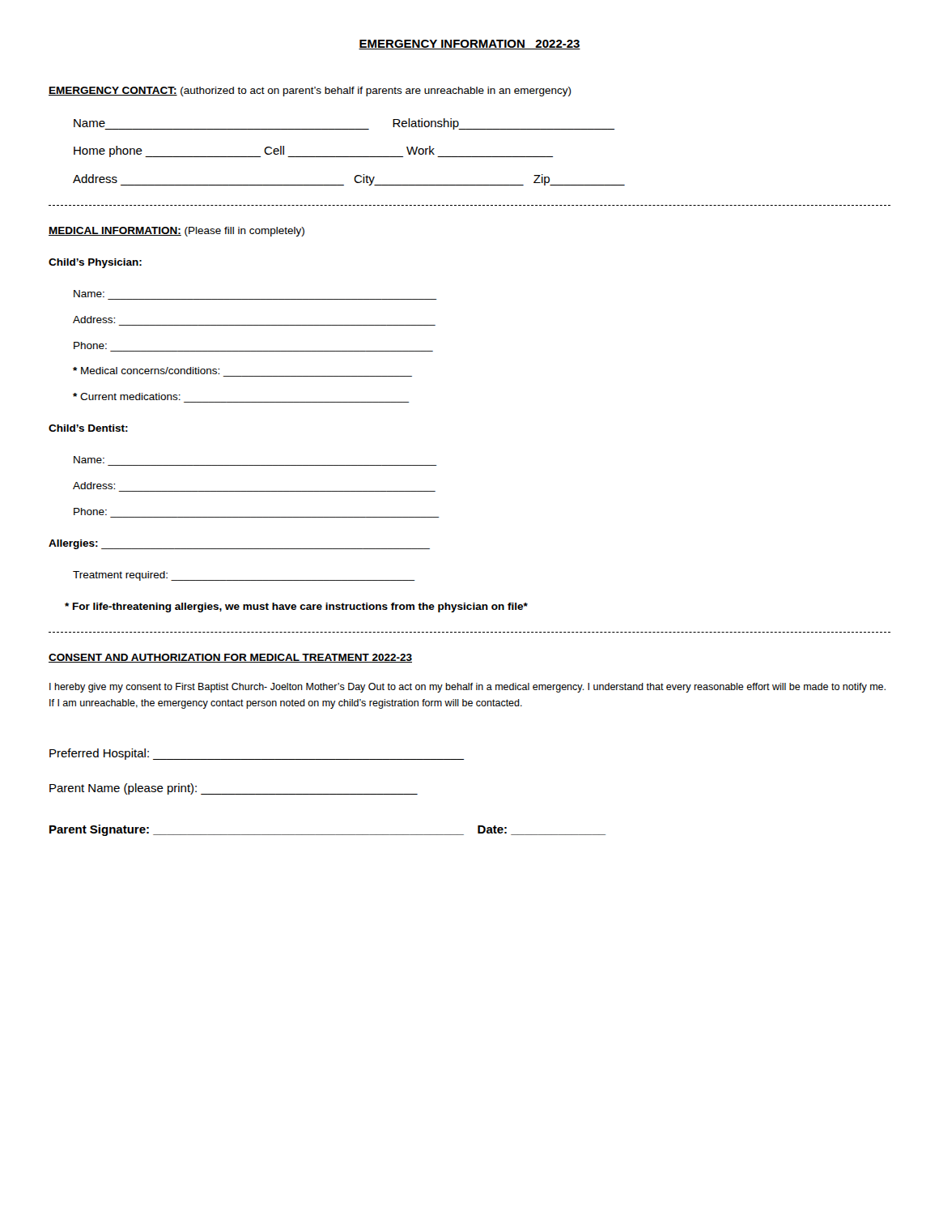EMERGENCY INFORMATION 2022-23
EMERGENCY CONTACT: (authorized to act on parent’s behalf if parents are unreachable in an emergency)
Name_______________________________________ Relationship_______________________
Home phone _________________ Cell _________________ Work _________________
Address _________________________________ City______________________ Zip___________
MEDICAL INFORMATION: (Please fill in completely)
Child’s Physician:
Name: ______________________________________________________
Address: ____________________________________________________
Phone: _____________________________________________________
* Medical concerns/conditions: _______________________________
* Current medications: _____________________________________
Child’s Dentist:
Name: ______________________________________________________
Address: ____________________________________________________
Phone: ______________________________________________________
Allergies: ______________________________________________________
Treatment required: ________________________________________
* For life-threatening allergies, we must have care instructions from the physician on file*
CONSENT AND AUTHORIZATION FOR MEDICAL TREATMENT 2022-23
I hereby give my consent to First Baptist Church- Joelton Mother’s Day Out to act on my behalf in a medical emergency. I understand that every reasonable effort will be made to notify me. If I am unreachable, the emergency contact person noted on my child’s registration form will be contacted.
Preferred Hospital: ______________________________________________
Parent Name (please print): ________________________________
Parent Signature: ______________________________________________ Date: ______________